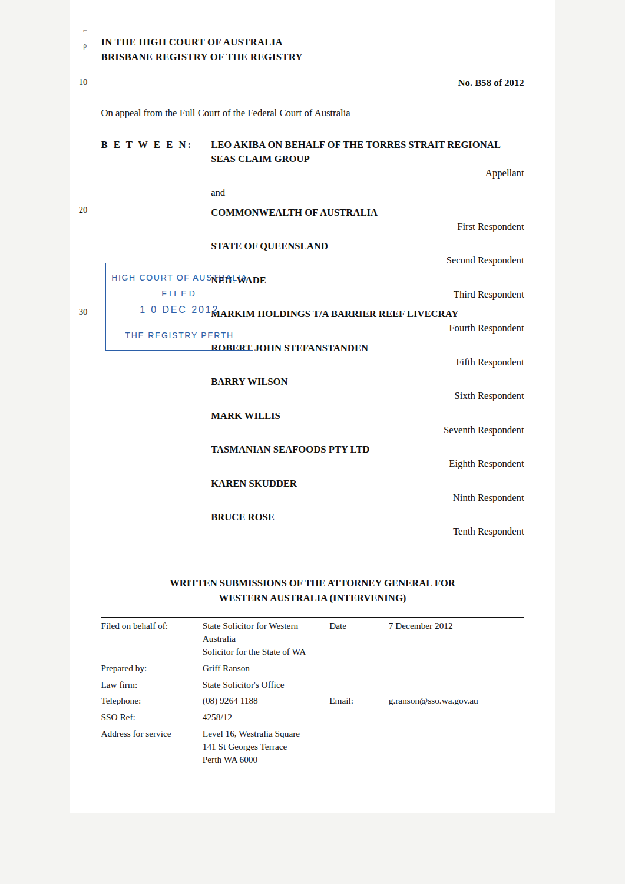⌐
ρ
10 20 30
IN THE HIGH COURT OF AUSTRALIA
BRISBANE REGISTRY OF THE REGISTRY
No. B58 of 2012
On appeal from the Full Court of the Federal Court of Australia
| B E T W E E N: | Leo Akiba on behalf of the Torres Strait Regional Seas Claim Group Appellant |
| | and |
| | Commonwealth of Australia First Respondent |
| | State of Queensland Second Respondent |
| | Neil Wade Third Respondent |
| | Markim Holdings T/A Barrier Reef Livecray Fourth Respondent |
| | Robert John Stefanstanden Fifth Respondent |
| | Barry Wilson Sixth Respondent |
| | Mark Willis Seventh Respondent |
| | Tasmanian Seafoods Pty Ltd Eighth Respondent |
| | Karen Skudder Ninth Respondent |
| | Bruce Rose Tenth Respondent |
HIGH COURT OF AUSTRALIA
FILED
1 0 DEC 2012
THE REGISTRY PERTH
Written Submissions of the Attorney General for
Western Australia (Intervening)
| Filed on behalf of: | State Solicitor for Western Australia Solicitor for the State of WA | Date | 7 December 2012 |
| Prepared by: | Griff Ranson | | |
| Law firm: | State Solicitor's Office | | |
| Telephone: | (08) 9264 1188 | Email: | g.ranson@sso.wa.gov.au |
| SSO Ref: | 4258/12 | | |
| Address for service | Level 16, Westralia Square 141 St Georges Terrace Perth WA 6000 | | |